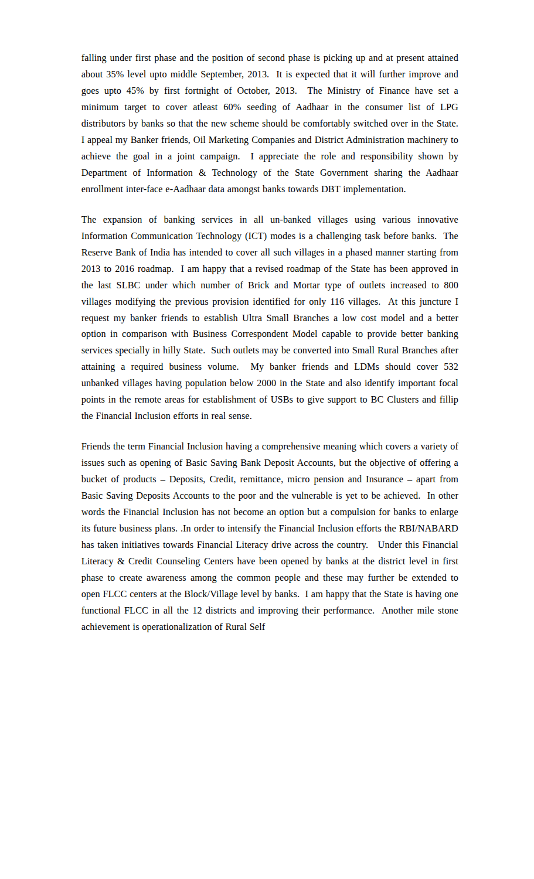falling under first phase and the position of second phase is picking up and at present attained about 35% level upto middle September, 2013. It is expected that it will further improve and goes upto 45% by first fortnight of October, 2013. The Ministry of Finance have set a minimum target to cover atleast 60% seeding of Aadhaar in the consumer list of LPG distributors by banks so that the new scheme should be comfortably switched over in the State. I appeal my Banker friends, Oil Marketing Companies and District Administration machinery to achieve the goal in a joint campaign. I appreciate the role and responsibility shown by Department of Information & Technology of the State Government sharing the Aadhaar enrollment inter-face e-Aadhaar data amongst banks towards DBT implementation.
The expansion of banking services in all un-banked villages using various innovative Information Communication Technology (ICT) modes is a challenging task before banks. The Reserve Bank of India has intended to cover all such villages in a phased manner starting from 2013 to 2016 roadmap. I am happy that a revised roadmap of the State has been approved in the last SLBC under which number of Brick and Mortar type of outlets increased to 800 villages modifying the previous provision identified for only 116 villages. At this juncture I request my banker friends to establish Ultra Small Branches a low cost model and a better option in comparison with Business Correspondent Model capable to provide better banking services specially in hilly State. Such outlets may be converted into Small Rural Branches after attaining a required business volume. My banker friends and LDMs should cover 532 unbanked villages having population below 2000 in the State and also identify important focal points in the remote areas for establishment of USBs to give support to BC Clusters and fillip the Financial Inclusion efforts in real sense.
Friends the term Financial Inclusion having a comprehensive meaning which covers a variety of issues such as opening of Basic Saving Bank Deposit Accounts, but the objective of offering a bucket of products – Deposits, Credit, remittance, micro pension and Insurance – apart from Basic Saving Deposits Accounts to the poor and the vulnerable is yet to be achieved. In other words the Financial Inclusion has not become an option but a compulsion for banks to enlarge its future business plans. .In order to intensify the Financial Inclusion efforts the RBI/NABARD has taken initiatives towards Financial Literacy drive across the country. Under this Financial Literacy & Credit Counseling Centers have been opened by banks at the district level in first phase to create awareness among the common people and these may further be extended to open FLCC centers at the Block/Village level by banks. I am happy that the State is having one functional FLCC in all the 12 districts and improving their performance. Another mile stone achievement is operationalization of Rural Self